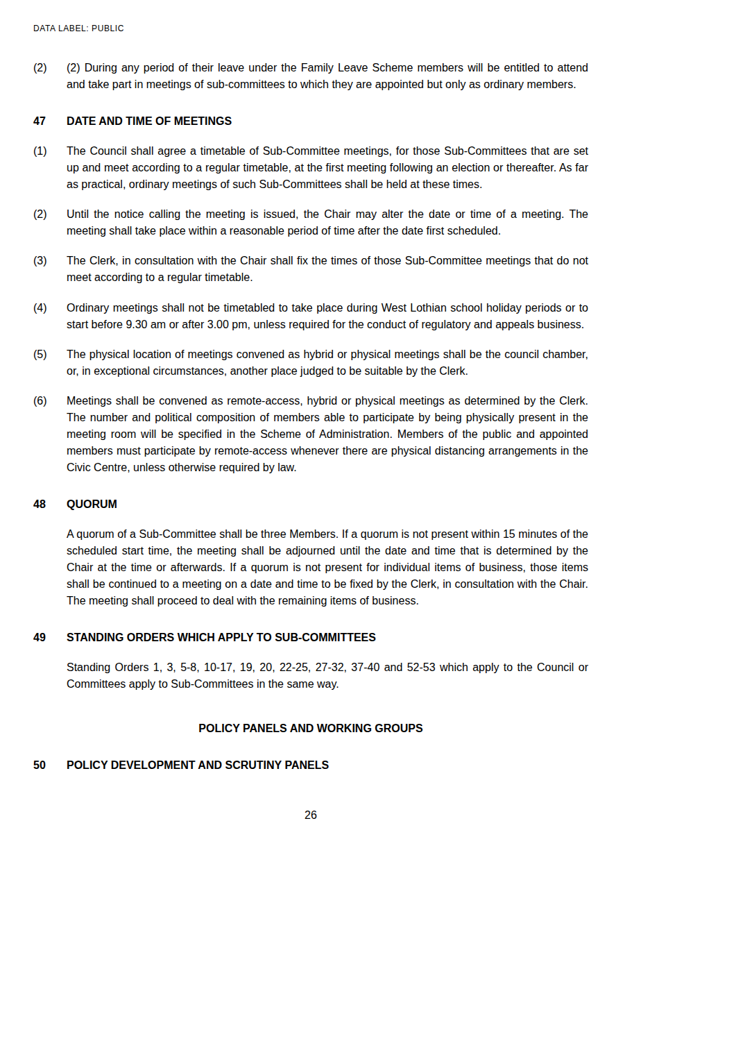DATA LABEL: PUBLIC
(2)
(2) During any period of their leave under the Family Leave Scheme members will be entitled to attend and take part in meetings of sub-committees to which they are appointed but only as ordinary members.
47 DATE AND TIME OF MEETINGS
(1)
The Council shall agree a timetable of Sub-Committee meetings, for those Sub-Committees that are set up and meet according to a regular timetable, at the first meeting following an election or thereafter. As far as practical, ordinary meetings of such Sub-Committees shall be held at these times.
(2)
Until the notice calling the meeting is issued, the Chair may alter the date or time of a meeting. The meeting shall take place within a reasonable period of time after the date first scheduled.
(3)
The Clerk, in consultation with the Chair shall fix the times of those Sub-Committee meetings that do not meet according to a regular timetable.
(4)
Ordinary meetings shall not be timetabled to take place during West Lothian school holiday periods or to start before 9.30 am or after 3.00 pm, unless required for the conduct of regulatory and appeals business.
(5)
The physical location of meetings convened as hybrid or physical meetings shall be the council chamber, or, in exceptional circumstances, another place judged to be suitable by the Clerk.
(6)
Meetings shall be convened as remote-access, hybrid or physical meetings as determined by the Clerk. The number and political composition of members able to participate by being physically present in the meeting room will be specified in the Scheme of Administration. Members of the public and appointed members must participate by remote-access whenever there are physical distancing arrangements in the Civic Centre, unless otherwise required by law.
48 QUORUM
A quorum of a Sub-Committee shall be three Members. If a quorum is not present within 15 minutes of the scheduled start time, the meeting shall be adjourned until the date and time that is determined by the Chair at the time or afterwards. If a quorum is not present for individual items of business, those items shall be continued to a meeting on a date and time to be fixed by the Clerk, in consultation with the Chair. The meeting shall proceed to deal with the remaining items of business.
49 STANDING ORDERS WHICH APPLY TO SUB-COMMITTEES
Standing Orders 1, 3, 5-8, 10-17, 19, 20, 22-25, 27-32, 37-40 and 52-53 which apply to the Council or Committees apply to Sub-Committees in the same way.
POLICY PANELS AND WORKING GROUPS
50 POLICY DEVELOPMENT AND SCRUTINY PANELS
26